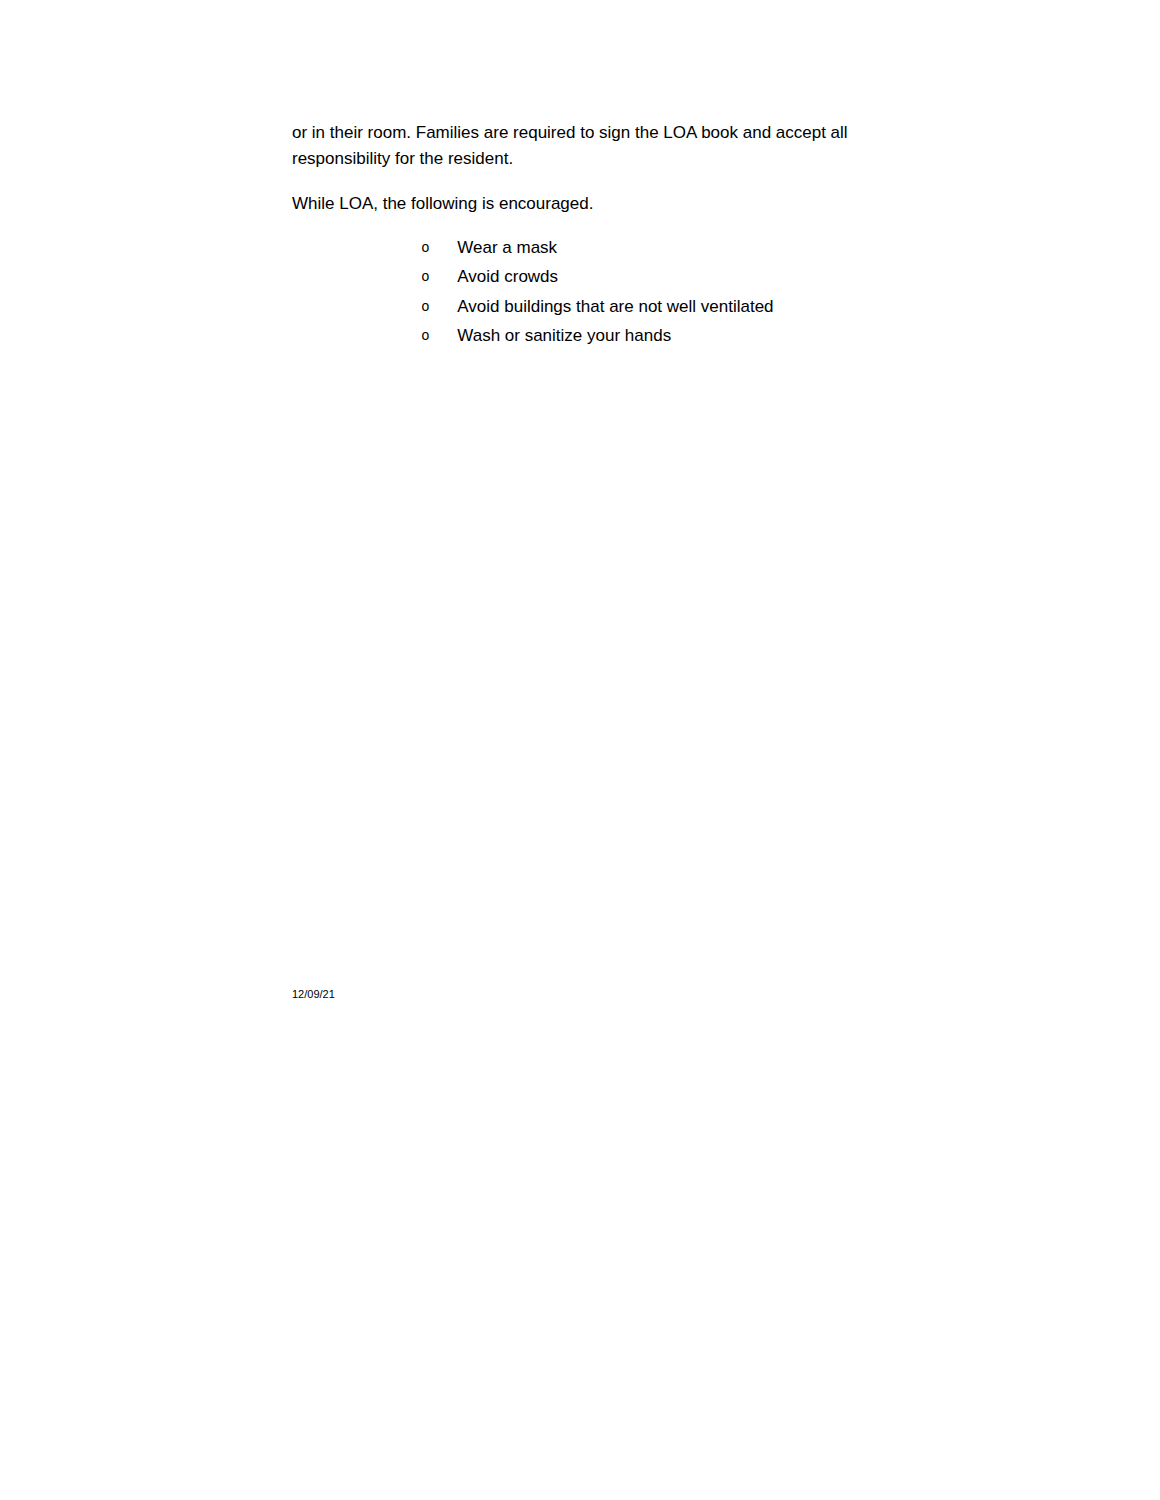or in their room. Families are required to sign the LOA book and accept all responsibility for the resident.
While LOA, the following is encouraged.
Wear a mask
Avoid crowds
Avoid buildings that are not well ventilated
Wash or sanitize your hands
12/09/21